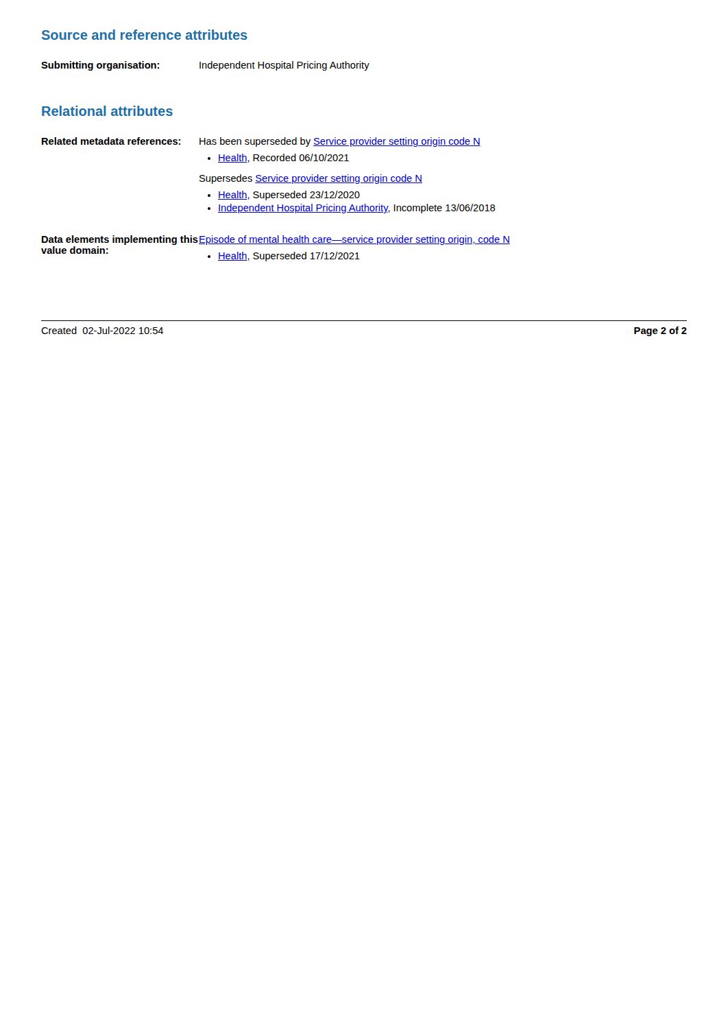Source and reference attributes
| Submitting organisation: | Independent Hospital Pricing Authority |
Relational attributes
| Related metadata references: | Has been superseded by Service provider setting origin code N Health , Recorded 06/10/2021 Supersedes Service provider setting origin code N Health , Superseded 23/12/2020 Independent Hospital Pricing Authority , Incomplete 13/06/2018 |
| Data elements implementing this value domain: | Episode of mental health care—service provider setting origin, code N Health , Superseded 17/12/2021 |
Created 02-Jul-2022 10:54 Page 2 of 2